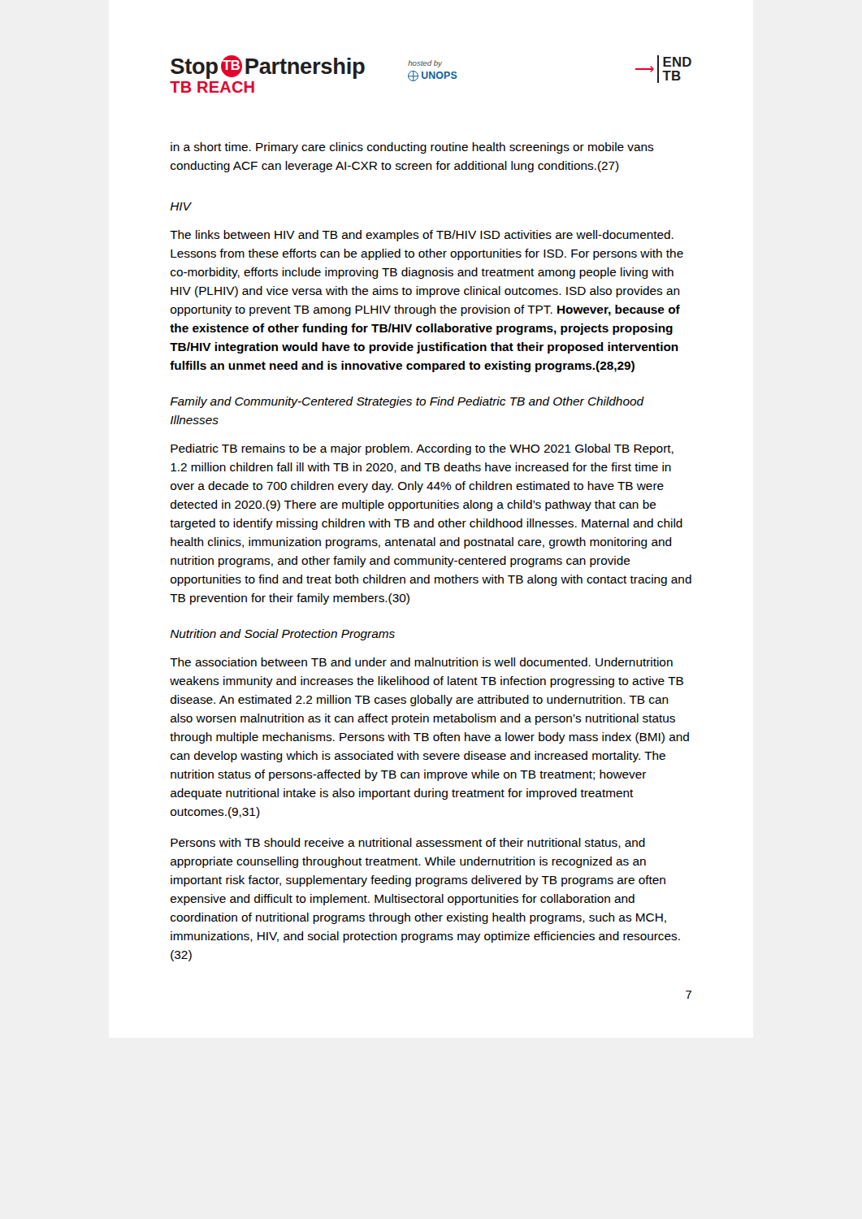Stop TB Partnership
TB REACH
hosted by UNOPS
⟶ END
TB
in a short time. Primary care clinics conducting routine health screenings or mobile vans conducting ACF can leverage AI-CXR to screen for additional lung conditions.(27)
HIV
The links between HIV and TB and examples of TB/HIV ISD activities are well-documented. Lessons from these efforts can be applied to other opportunities for ISD. For persons with the co-morbidity, efforts include improving TB diagnosis and treatment among people living with HIV (PLHIV) and vice versa with the aims to improve clinical outcomes. ISD also provides an opportunity to prevent TB among PLHIV through the provision of TPT. However, because of the existence of other funding for TB/HIV collaborative programs, projects proposing TB/HIV integration would have to provide justification that their proposed intervention fulfills an unmet need and is innovative compared to existing programs.(28,29)
Family and Community-Centered Strategies to Find Pediatric TB and Other Childhood Illnesses
Pediatric TB remains to be a major problem. According to the WHO 2021 Global TB Report, 1.2 million children fall ill with TB in 2020, and TB deaths have increased for the first time in over a decade to 700 children every day. Only 44% of children estimated to have TB were detected in 2020.(9) There are multiple opportunities along a child’s pathway that can be targeted to identify missing children with TB and other childhood illnesses. Maternal and child health clinics, immunization programs, antenatal and postnatal care, growth monitoring and nutrition programs, and other family and community-centered programs can provide opportunities to find and treat both children and mothers with TB along with contact tracing and TB prevention for their family members.(30)
Nutrition and Social Protection Programs
The association between TB and under and malnutrition is well documented. Undernutrition weakens immunity and increases the likelihood of latent TB infection progressing to active TB disease. An estimated 2.2 million TB cases globally are attributed to undernutrition. TB can also worsen malnutrition as it can affect protein metabolism and a person’s nutritional status through multiple mechanisms. Persons with TB often have a lower body mass index (BMI) and can develop wasting which is associated with severe disease and increased mortality. The nutrition status of persons-affected by TB can improve while on TB treatment; however adequate nutritional intake is also important during treatment for improved treatment outcomes.(9,31)
Persons with TB should receive a nutritional assessment of their nutritional status, and appropriate counselling throughout treatment. While undernutrition is recognized as an important risk factor, supplementary feeding programs delivered by TB programs are often expensive and difficult to implement. Multisectoral opportunities for collaboration and coordination of nutritional programs through other existing health programs, such as MCH, immunizations, HIV, and social protection programs may optimize efficiencies and resources.(32)
7